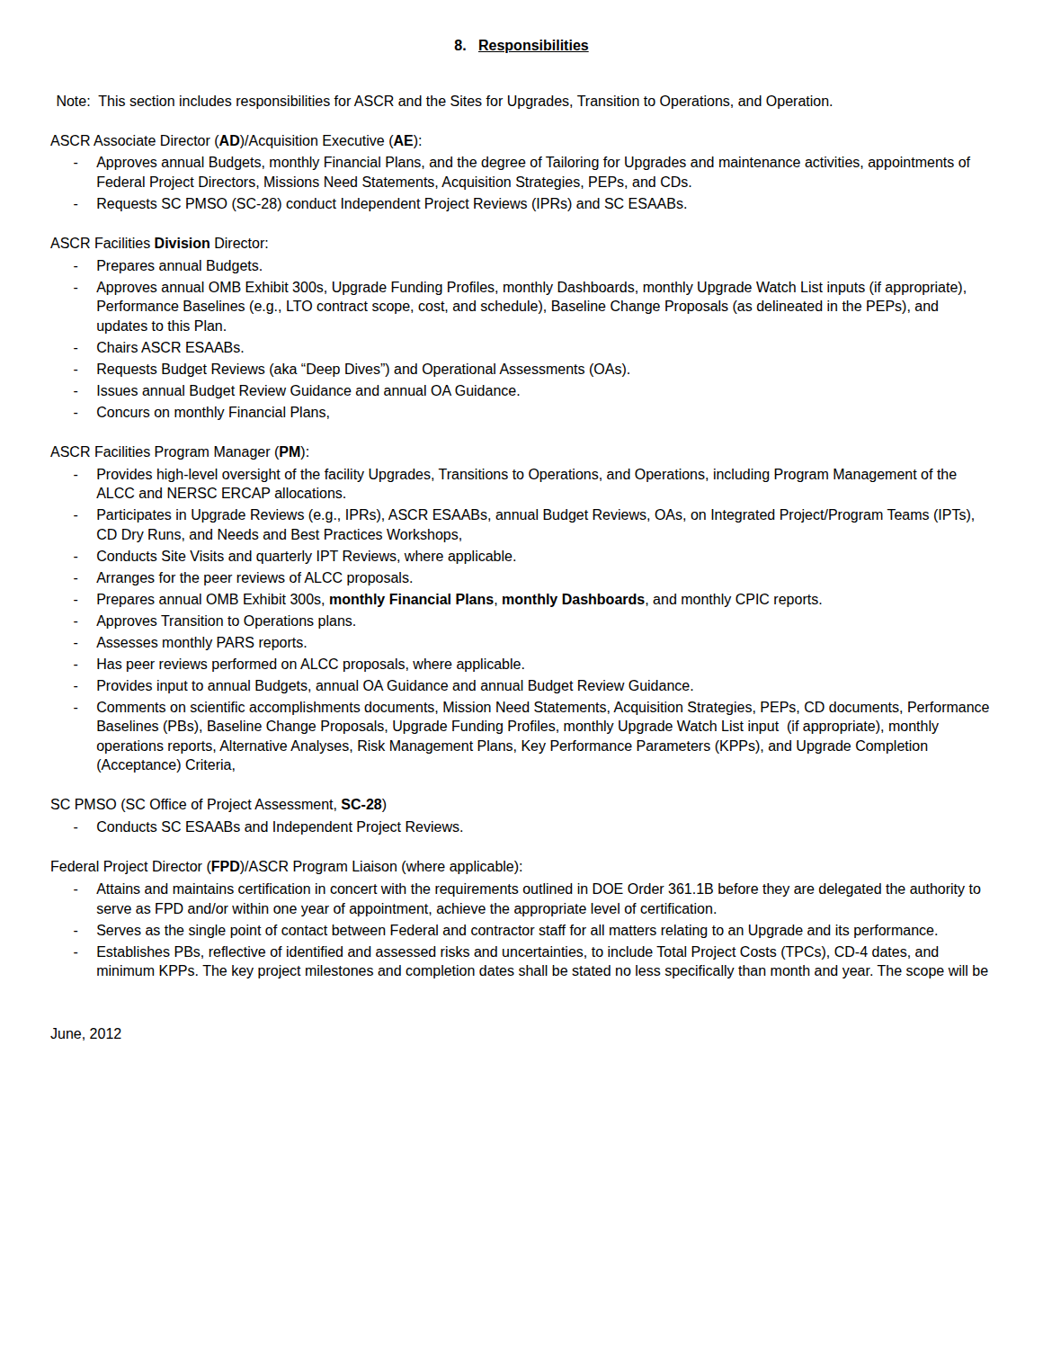8. Responsibilities
Note: This section includes responsibilities for ASCR and the Sites for Upgrades, Transition to Operations, and Operation.
ASCR Associate Director (AD)/Acquisition Executive (AE):
Approves annual Budgets, monthly Financial Plans, and the degree of Tailoring for Upgrades and maintenance activities, appointments of Federal Project Directors, Missions Need Statements, Acquisition Strategies, PEPs, and CDs.
Requests SC PMSO (SC-28) conduct Independent Project Reviews (IPRs) and SC ESAABs.
ASCR Facilities Division Director:
Prepares annual Budgets.
Approves annual OMB Exhibit 300s, Upgrade Funding Profiles, monthly Dashboards, monthly Upgrade Watch List inputs (if appropriate), Performance Baselines (e.g., LTO contract scope, cost, and schedule), Baseline Change Proposals (as delineated in the PEPs), and updates to this Plan.
Chairs ASCR ESAABs.
Requests Budget Reviews (aka “Deep Dives”) and Operational Assessments (OAs).
Issues annual Budget Review Guidance and annual OA Guidance.
Concurs on monthly Financial Plans,
ASCR Facilities Program Manager (PM):
Provides high-level oversight of the facility Upgrades, Transitions to Operations, and Operations, including Program Management of the ALCC and NERSC ERCAP allocations.
Participates in Upgrade Reviews (e.g., IPRs), ASCR ESAABs, annual Budget Reviews, OAs, on Integrated Project/Program Teams (IPTs), CD Dry Runs, and Needs and Best Practices Workshops,
Conducts Site Visits and quarterly IPT Reviews, where applicable.
Arranges for the peer reviews of ALCC proposals.
Prepares annual OMB Exhibit 300s, monthly Financial Plans, monthly Dashboards, and monthly CPIC reports.
Approves Transition to Operations plans.
Assesses monthly PARS reports.
Has peer reviews performed on ALCC proposals, where applicable.
Provides input to annual Budgets, annual OA Guidance and annual Budget Review Guidance.
Comments on scientific accomplishments documents, Mission Need Statements, Acquisition Strategies, PEPs, CD documents, Performance Baselines (PBs), Baseline Change Proposals, Upgrade Funding Profiles, monthly Upgrade Watch List input (if appropriate), monthly operations reports, Alternative Analyses, Risk Management Plans, Key Performance Parameters (KPPs), and Upgrade Completion (Acceptance) Criteria,
SC PMSO (SC Office of Project Assessment, SC-28)
Conducts SC ESAABs and Independent Project Reviews.
Federal Project Director (FPD)/ASCR Program Liaison (where applicable):
Attains and maintains certification in concert with the requirements outlined in DOE Order 361.1B before they are delegated the authority to serve as FPD and/or within one year of appointment, achieve the appropriate level of certification.
Serves as the single point of contact between Federal and contractor staff for all matters relating to an Upgrade and its performance.
Establishes PBs, reflective of identified and assessed risks and uncertainties, to include Total Project Costs (TPCs), CD-4 dates, and minimum KPPs. The key project milestones and completion dates shall be stated no less specifically than month and year. The scope will be
June, 2012